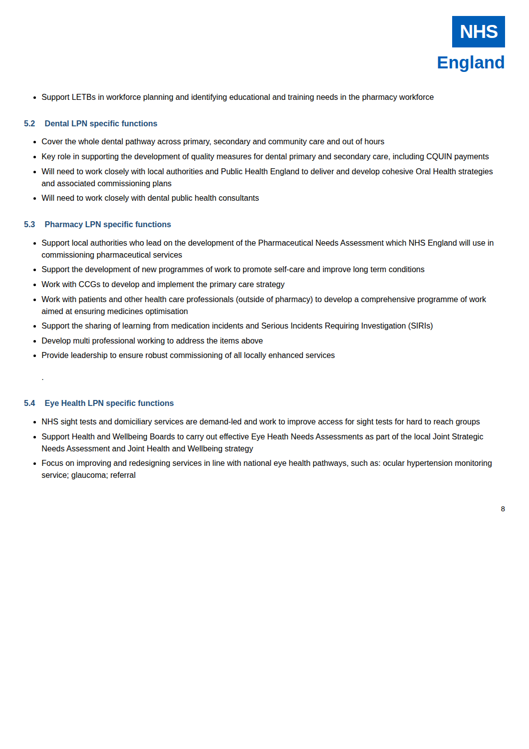NHS England
Support LETBs in workforce planning and identifying educational and training needs in the pharmacy workforce
5.2 Dental LPN specific functions
Cover the whole dental pathway across primary, secondary and community care and out of hours
Key role in supporting the development of quality measures for dental primary and secondary care, including CQUIN payments
Will need to work closely with local authorities and Public Health England to deliver and develop cohesive Oral Health strategies and associated commissioning plans
Will need to work closely with dental public health consultants
5.3 Pharmacy LPN specific functions
Support local authorities who lead on the development of the Pharmaceutical Needs Assessment which NHS England will use in commissioning pharmaceutical services
Support the development of new programmes of work to promote self-care and improve long term conditions
Work with CCGs to develop and implement the primary care strategy
Work with patients and other health care professionals (outside of pharmacy) to develop a comprehensive programme of work aimed at ensuring medicines optimisation
Support the sharing of learning from medication incidents and Serious Incidents Requiring Investigation (SIRIs)
Develop multi professional working to address the items above
Provide leadership to ensure robust commissioning of all locally enhanced services
.
5.4 Eye Health LPN specific functions
NHS sight tests and domiciliary services are demand-led and work to improve access for sight tests for hard to reach groups
Support Health and Wellbeing Boards to carry out effective Eye Heath Needs Assessments as part of the local Joint Strategic Needs Assessment and Joint Health and Wellbeing strategy
Focus on improving and redesigning services in line with national eye health pathways, such as: ocular hypertension monitoring service; glaucoma; referral
8